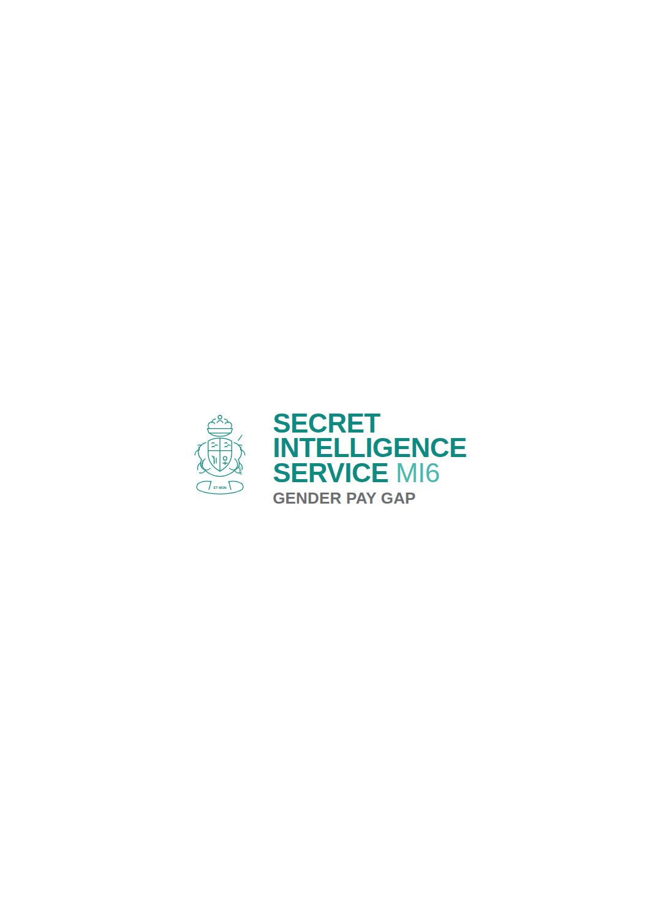ET MON DIEU DROIT
Secret
Intelligence
Service MI6
Gender Pay Gap